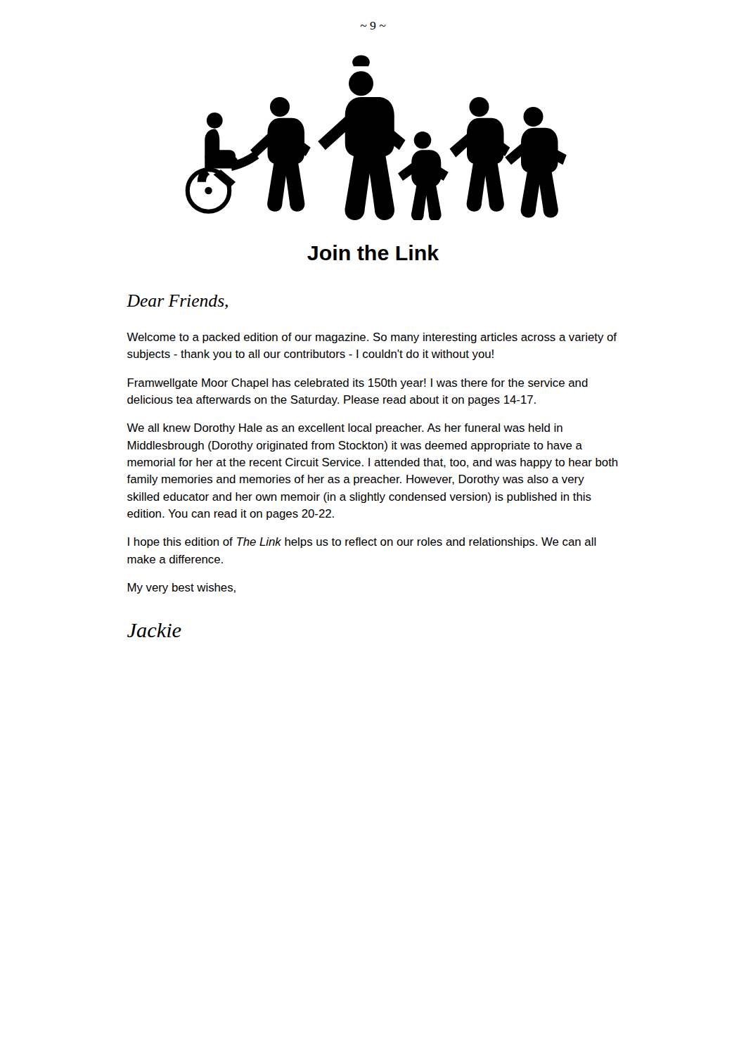~ 9 ~
Silhouette illustration of a group of people holding hands A black silhouette line drawing of six figures holding hands, including a person in a wheelchair at the left, children, and a taller adult figure in the centre.
Join the Link
Dear Friends,
Welcome to a packed edition of our magazine. So many interesting articles across a variety of subjects - thank you to all our contributors - I couldn't do it without you!
Framwellgate Moor Chapel has celebrated its 150th year! I was there for the service and delicious tea afterwards on the Saturday. Please read about it on pages 14-17.
We all knew Dorothy Hale as an excellent local preacher. As her funeral was held in Middlesbrough (Dorothy originated from Stockton) it was deemed appropriate to have a memorial for her at the recent Circuit Service. I attended that, too, and was happy to hear both family memories and memories of her as a preacher. However, Dorothy was also a very skilled educator and her own memoir (in a slightly condensed version) is published in this edition. You can read it on pages 20-22.
I hope this edition of The Link helps us to reflect on our roles and relationships. We can all make a difference.
My very best wishes,
Jackie